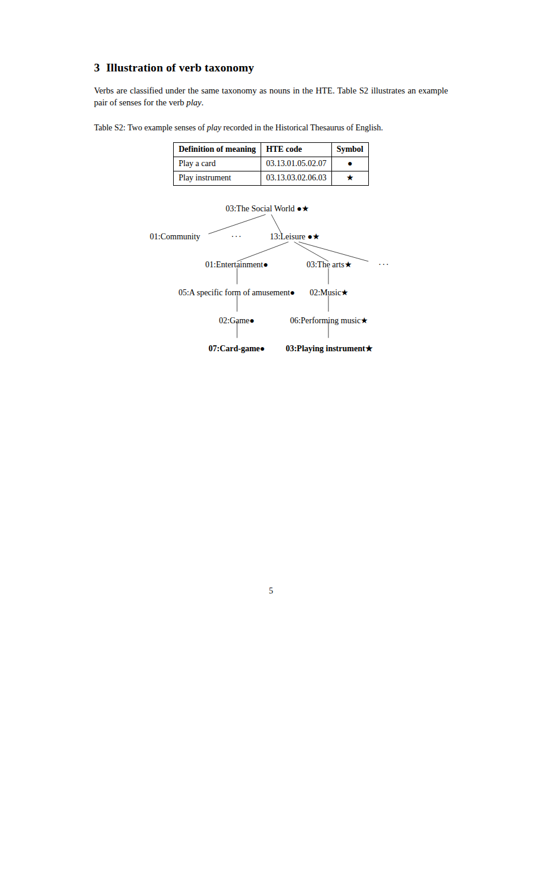3 Illustration of verb taxonomy
Verbs are classified under the same taxonomy as nouns in the HTE. Table S2 illustrates an example pair of senses for the verb play.
Table S2: Two example senses of play recorded in the Historical Thesaurus of English.
| Definition of meaning | HTE code | Symbol |
| --- | --- | --- |
| Play a card | 03.13.01.05.02.07 | ● |
| Play instrument | 03.13.03.02.06.03 | ★ |
03:The Social World ●★
01:Community
···
13:Leisure ●★
01:Entertainment●
03:The arts★
···
05:A specific form of amusement●
02:Music★
02:Game●
06:Performing music★
07:Card-game●
03:Playing instrument★
5